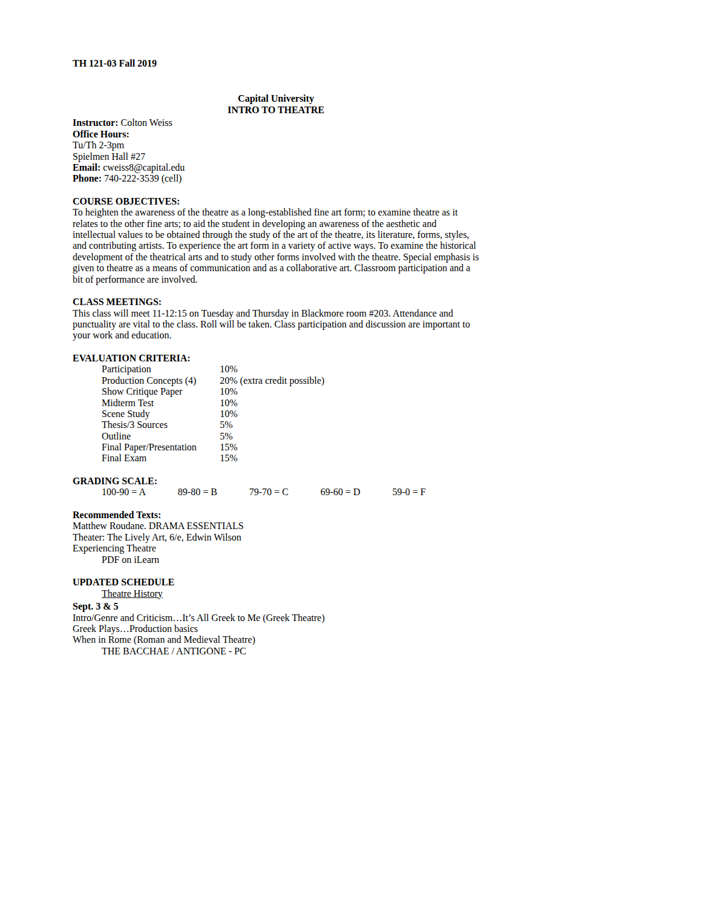TH 121-03 Fall 2019
Capital University
INTRO TO THEATRE
Instructor: Colton Weiss
Office Hours:
Tu/Th 2-3pm
Spielmen Hall #27
Email: cweiss8@capital.edu
Phone: 740-222-3539 (cell)
Course Objectives:
To heighten the awareness of the theatre as a long-established fine art form; to examine theatre as it relates to the other fine arts; to aid the student in developing an awareness of the aesthetic and intellectual values to be obtained through the study of the art of the theatre, its literature, forms, styles, and contributing artists. To experience the art form in a variety of active ways. To examine the historical development of the theatrical arts and to study other forms involved with the theatre. Special emphasis is given to theatre as a means of communication and as a collaborative art. Classroom participation and a bit of performance are involved.
Class Meetings:
This class will meet 11-12:15 on Tuesday and Thursday in Blackmore room #203. Attendance and punctuality are vital to the class. Roll will be taken. Class participation and discussion are important to your work and education.
Evaluation Criteria:
| Participation | 10% | |
| Production Concepts (4) | 20% (extra credit possible) | |
| Show Critique Paper | 10% | |
| Midterm Test | 10% | |
| Scene Study | 10% | |
| Thesis/3 Sources | 5% | |
| Outline | 5% | |
| Final Paper/Presentation | 15% | |
| Final Exam | 15% | |
Grading Scale:
100-90 = A 89-80 = B 79-70 = C 69-60 = D 59-0 = F
Recommended Texts:
Matthew Roudane. DRAMA ESSENTIALS
Theater: The Lively Art, 6/e, Edwin Wilson
Experiencing Theatre
PDF on iLearn
Updated Schedule
Theatre History
Sept. 3 & 5
Intro/Genre and Criticism…It’s All Greek to Me (Greek Theatre)
Greek Plays…Production basics
When in Rome (Roman and Medieval Theatre)
THE BACCHAE / ANTIGONE - PC